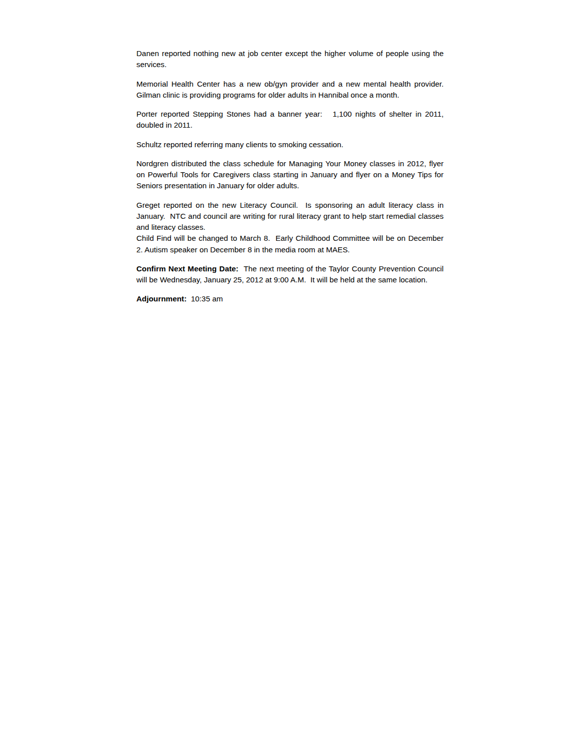Danen reported nothing new at job center except the higher volume of people using the services.
Memorial Health Center has a new ob/gyn provider and a new mental health provider. Gilman clinic is providing programs for older adults in Hannibal once a month.
Porter reported Stepping Stones had a banner year: 1,100 nights of shelter in 2011, doubled in 2011.
Schultz reported referring many clients to smoking cessation.
Nordgren distributed the class schedule for Managing Your Money classes in 2012, flyer on Powerful Tools for Caregivers class starting in January and flyer on a Money Tips for Seniors presentation in January for older adults.
Greget reported on the new Literacy Council. Is sponsoring an adult literacy class in January. NTC and council are writing for rural literacy grant to help start remedial classes and literacy classes.
Child Find will be changed to March 8. Early Childhood Committee will be on December 2. Autism speaker on December 8 in the media room at MAES.
Confirm Next Meeting Date: The next meeting of the Taylor County Prevention Council will be Wednesday, January 25, 2012 at 9:00 A.M. It will be held at the same location.
Adjournment: 10:35 am